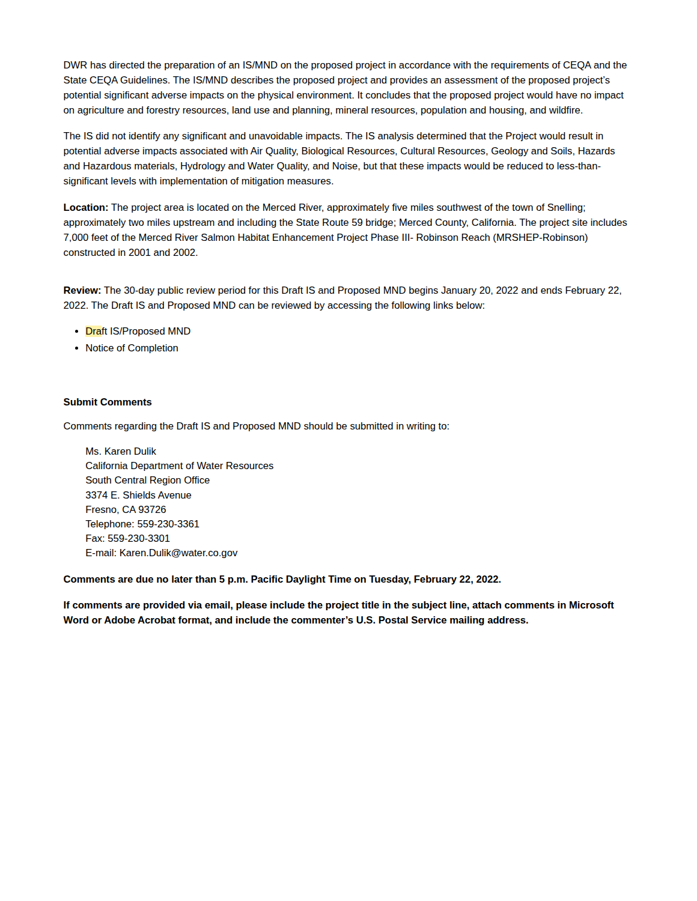DWR has directed the preparation of an IS/MND on the proposed project in accordance with the requirements of CEQA and the State CEQA Guidelines. The IS/MND describes the proposed project and provides an assessment of the proposed project’s potential significant adverse impacts on the physical environment. It concludes that the proposed project would have no impact on agriculture and forestry resources, land use and planning, mineral resources, population and housing, and wildfire.
The IS did not identify any significant and unavoidable impacts. The IS analysis determined that the Project would result in potential adverse impacts associated with Air Quality, Biological Resources, Cultural Resources, Geology and Soils, Hazards and Hazardous materials, Hydrology and Water Quality, and Noise, but that these impacts would be reduced to less-than-significant levels with implementation of mitigation measures.
Location: The project area is located on the Merced River, approximately five miles southwest of the town of Snelling; approximately two miles upstream and including the State Route 59 bridge; Merced County, California. The project site includes 7,000 feet of the Merced River Salmon Habitat Enhancement Project Phase III- Robinson Reach (MRSHEP-Robinson) constructed in 2001 and 2002.
Review: The 30-day public review period for this Draft IS and Proposed MND begins January 20, 2022 and ends February 22, 2022. The Draft IS and Proposed MND can be reviewed by accessing the following links below:
Draft IS/Proposed MND
Notice of Completion
Submit Comments
Comments regarding the Draft IS and Proposed MND should be submitted in writing to:
Ms. Karen Dulik
California Department of Water Resources
South Central Region Office
3374 E. Shields Avenue
Fresno, CA 93726
Telephone: 559-230-3361
Fax: 559-230-3301
E-mail: Karen.Dulik@water.co.gov
Comments are due no later than 5 p.m. Pacific Daylight Time on Tuesday, February 22, 2022.
If comments are provided via email, please include the project title in the subject line, attach comments in Microsoft Word or Adobe Acrobat format, and include the commenter’s U.S. Postal Service mailing address.